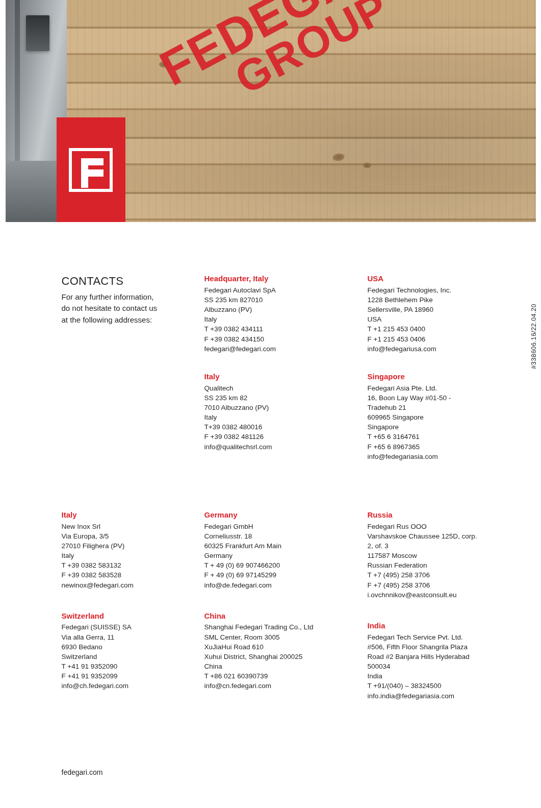FEDEGARI GROUP
#338606.16/22.04.20
CONTACTS
For any further information, do not hesitate to contact us at the following addresses:
Headquarter, Italy
Fedegari Autoclavi SpA
SS 235 km 827010
Albuzzano (PV)
Italy
T +39 0382 434111
F +39 0382 434150
fedegari@fedegari.com
Italy
Qualitech
SS 235 km 82
7010 Albuzzano (PV)
Italy
T+39 0382 480016
F +39 0382 481126
info@qualitechsrl.com
USA
Fedegari Technologies, Inc.
1228 Bethlehem Pike
Sellersville, PA 18960
USA
T +1 215 453 0400
F +1 215 453 0406
info@fedegariusa.com
Singapore
Fedegari Asia Pte. Ltd.
16, Boon Lay Way #01-50 - Tradehub 21
609965 Singapore
Singapore
T +65 6 3164761
F +65 6 8967365
info@fedegariasia.com
Italy
New Inox Srl
Via Europa, 3/5
27010 Filighera (PV)
Italy
T +39 0382 583132
F +39 0382 583528
newinox@fedegari.com
Switzerland
Fedegari (SUISSE) SA
Via alla Gerra, 11
6930 Bedano
Switzerland
T +41 91 9352090
F +41 91 9352099
info@ch.fedegari.com
Germany
Fedegari GmbH
Corneliusstr. 18
60325 Frankfurt Am Main
Germany
T + 49 (0) 69 907466200
F + 49 (0) 69 97145299
info@de.fedegari.com
China
Shanghai Fedegari Trading Co., Ltd
SML Center, Room 3005
XuJiaHui Road 610
Xuhui District, Shanghai 200025
China
T +86 021 60390739
info@cn.fedegari.com
Russia
Fedegari Rus OOO
Varshavskoe Chaussee 125D, corp. 2, of. 3
117587 Moscow
Russian Federation
T +7 (495) 258 3706
F +7 (495) 258 3706
i.ovchnnikov@eastconsult.eu
India
Fedegari Tech Service Pvt. Ltd.
#506, Fifth Floor Shangrila Plaza
Road #2 Banjara Hills Hyderabad 500034
India
T +91/(040) – 38324500
info.india@fedegariasia.com
fedegari.com